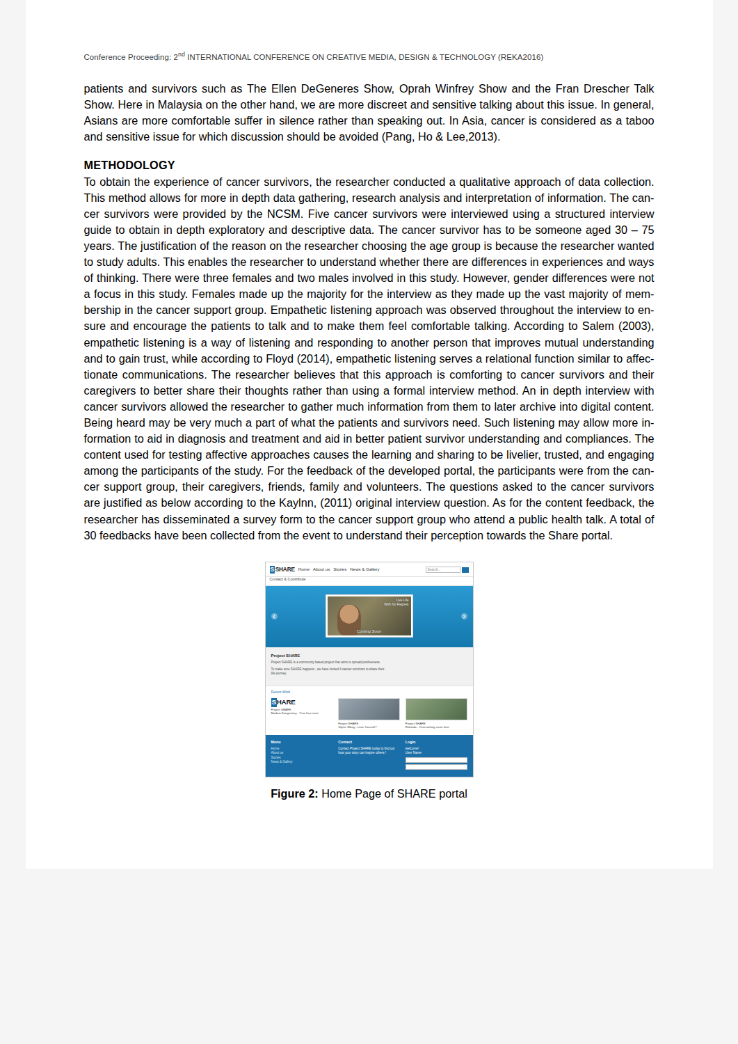Conference Proceeding: 2nd INTERNATIONAL CONFERENCE ON CREATIVE MEDIA, DESIGN & TECHNOLOGY (REKA2016)
patients and survivors such as The Ellen DeGeneres Show, Oprah Winfrey Show and the Fran Drescher Talk Show. Here in Malaysia on the other hand, we are more discreet and sensitive talking about this issue. In general, Asians are more comfortable suffer in silence rather than speaking out. In Asia, cancer is considered as a taboo and sensitive issue for which discussion should be avoided (Pang, Ho & Lee,2013).
METHODOLOGY
To obtain the experience of cancer survivors, the researcher conducted a qualitative approach of data collection. This method allows for more in depth data gathering, research analysis and interpretation of information. The cancer survivors were provided by the NCSM. Five cancer survivors were interviewed using a structured interview guide to obtain in depth exploratory and descriptive data. The cancer survivor has to be someone aged 30 – 75 years. The justification of the reason on the researcher choosing the age group is because the researcher wanted to study adults. This enables the researcher to understand whether there are differences in experiences and ways of thinking. There were three females and two males involved in this study. However, gender differences were not a focus in this study. Females made up the majority for the interview as they made up the vast majority of membership in the cancer support group. Empathetic listening approach was observed throughout the interview to ensure and encourage the patients to talk and to make them feel comfortable talking. According to Salem (2003), empathetic listening is a way of listening and responding to another person that improves mutual understanding and to gain trust, while according to Floyd (2014), empathetic listening serves a relational function similar to affectionate communications. The researcher believes that this approach is comforting to cancer survivors and their caregivers to better share their thoughts rather than using a formal interview method. An in depth interview with cancer survivors allowed the researcher to gather much information from them to later archive into digital content. Being heard may be very much a part of what the patients and survivors need. Such listening may allow more information to aid in diagnosis and treatment and aid in better patient survivor understanding and compliances. The content used for testing affective approaches causes the learning and sharing to be livelier, trusted, and engaging among the participants of the study. For the feedback of the developed portal, the participants were from the cancer support group, their caregivers, friends, family and volunteers. The questions asked to the cancer survivors are justified as below according to the Kaylnn, (2011) original interview question. As for the content feedback, the researcher has disseminated a survey form to the cancer support group who attend a public health talk. A total of 30 feedbacks have been collected from the event to understand their perception towards the Share portal.
SSHARE Home About us Stories News & Gallery Search...
Contact & Contribute
❮
Live Life
With No Regrets
Coming Soon
❯
Project SHARE
Project SHARE is a community based project that aims to spread positiveness.
To make sure SHARE happens , we have invited 4 cancer survivors to share their life journey.
Recent Work
SHARE
Project SHARE
Madam Sangeetary - True love exist
Project SHARE
Glynis Wong - Love Yourself !
Project SHARE
Rahinda - Overcoming sister love
Menu
Home
About us
Stories
News & Gallery
Contact
Contact Project SHARE today to find out how your story can inspire others !
Login
welcome!
User Name
Figure 2: Home Page of SHARE portal